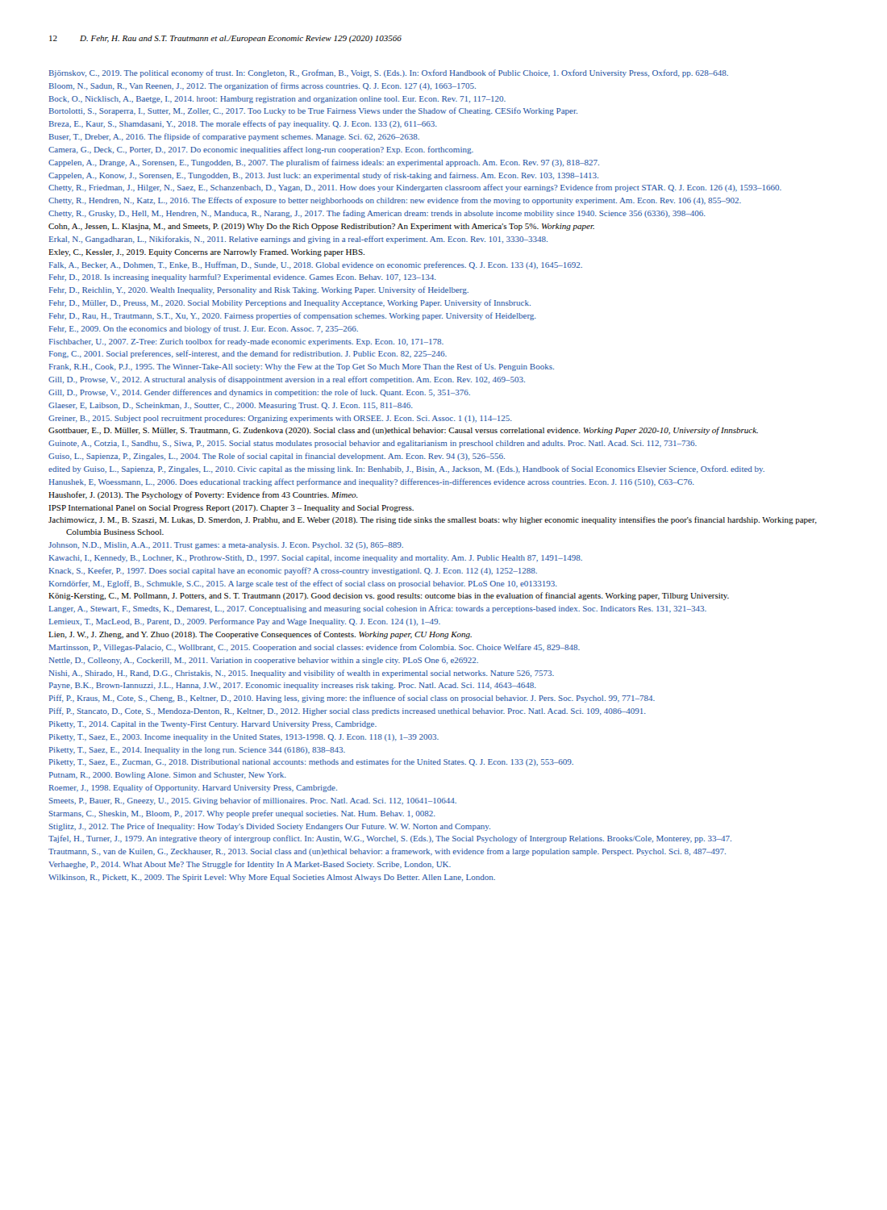12 D. Fehr, H. Rau and S.T. Trautmann et al./European Economic Review 129 (2020) 103566
Björnskov, C., 2019. The political economy of trust. In: Congleton, R., Grofman, B., Voigt, S. (Eds.). In: Oxford Handbook of Public Choice, 1. Oxford University Press, Oxford, pp. 628–648.
Bloom, N., Sadun, R., Van Reenen, J., 2012. The organization of firms across countries. Q. J. Econ. 127 (4), 1663–1705.
Bock, O., Nicklisch, A., Baetge, I., 2014. hroot: Hamburg registration and organization online tool. Eur. Econ. Rev. 71, 117–120.
Bortolotti, S., Soraperra, I., Sutter, M., Zoller, C., 2017. Too Lucky to be True Fairness Views under the Shadow of Cheating. CESifo Working Paper.
Breza, E., Kaur, S., Shamdasani, Y., 2018. The morale effects of pay inequality. Q. J. Econ. 133 (2), 611–663.
Buser, T., Dreber, A., 2016. The flipside of comparative payment schemes. Manage. Sci. 62, 2626–2638.
Camera, G., Deck, C., Porter, D., 2017. Do economic inequalities affect long-run cooperation? Exp. Econ. forthcoming.
Cappelen, A., Drange, A., Sorensen, E., Tungodden, B., 2007. The pluralism of fairness ideals: an experimental approach. Am. Econ. Rev. 97 (3), 818–827.
Cappelen, A., Konow, J., Sorensen, E., Tungodden, B., 2013. Just luck: an experimental study of risk-taking and fairness. Am. Econ. Rev. 103, 1398–1413.
Chetty, R., Friedman, J., Hilger, N., Saez, E., Schanzenbach, D., Yagan, D., 2011. How does your Kindergarten classroom affect your earnings? Evidence from project STAR. Q. J. Econ. 126 (4), 1593–1660.
Chetty, R., Hendren, N., Katz, L., 2016. The Effects of exposure to better neighborhoods on children: new evidence from the moving to opportunity experiment. Am. Econ. Rev. 106 (4), 855–902.
Chetty, R., Grusky, D., Hell, M., Hendren, N., Manduca, R., Narang, J., 2017. The fading American dream: trends in absolute income mobility since 1940. Science 356 (6336), 398–406.
Cohn, A., Jessen, L. Klasjna, M., and Smeets, P. (2019) Why Do the Rich Oppose Redistribution? An Experiment with America's Top 5%. Working paper.
Erkal, N., Gangadharan, L., Nikiforakis, N., 2011. Relative earnings and giving in a real-effort experiment. Am. Econ. Rev. 101, 3330–3348.
Exley, C., Kessler, J., 2019. Equity Concerns are Narrowly Framed. Working paper HBS.
Falk, A., Becker, A., Dohmen, T., Enke, B., Huffman, D., Sunde, U., 2018. Global evidence on economic preferences. Q. J. Econ. 133 (4), 1645–1692.
Fehr, D., 2018. Is increasing inequality harmful? Experimental evidence. Games Econ. Behav. 107, 123–134.
Fehr, D., Reichlin, Y., 2020. Wealth Inequality, Personality and Risk Taking. Working Paper. University of Heidelberg.
Fehr, D., Müller, D., Preuss, M., 2020. Social Mobility Perceptions and Inequality Acceptance, Working Paper. University of Innsbruck.
Fehr, D., Rau, H., Trautmann, S.T., Xu, Y., 2020. Fairness properties of compensation schemes. Working paper. University of Heidelberg.
Fehr, E., 2009. On the economics and biology of trust. J. Eur. Econ. Assoc. 7, 235–266.
Fischbacher, U., 2007. Z-Tree: Zurich toolbox for ready-made economic experiments. Exp. Econ. 10, 171–178.
Fong, C., 2001. Social preferences, self-interest, and the demand for redistribution. J. Public Econ. 82, 225–246.
Frank, R.H., Cook, P.J., 1995. The Winner-Take-All society: Why the Few at the Top Get So Much More Than the Rest of Us. Penguin Books.
Gill, D., Prowse, V., 2012. A structural analysis of disappointment aversion in a real effort competition. Am. Econ. Rev. 102, 469–503.
Gill, D., Prowse, V., 2014. Gender differences and dynamics in competition: the role of luck. Quant. Econ. 5, 351–376.
Glaeser, E, Laibson, D., Scheinkman, J., Soutter, C., 2000. Measuring Trust. Q. J. Econ. 115, 811–846.
Greiner, B., 2015. Subject pool recruitment procedures: Organizing experiments with ORSEE. J. Econ. Sci. Assoc. 1 (1), 114–125.
Gsottbauer, E., D. Müller, S. Müller, S. Trautmann, G. Zudenkova (2020). Social class and (un)ethical behavior: Causal versus correlational evidence. Working Paper 2020-10, University of Innsbruck.
Guinote, A., Cotzia, I., Sandhu, S., Siwa, P., 2015. Social status modulates prosocial behavior and egalitarianism in preschool children and adults. Proc. Natl. Acad. Sci. 112, 731–736.
Guiso, L., Sapienza, P., Zingales, L., 2004. The Role of social capital in financial development. Am. Econ. Rev. 94 (3), 526–556.
edited by Guiso, L., Sapienza, P., Zingales, L., 2010. Civic capital as the missing link. In: Benhabib, J., Bisin, A., Jackson, M. (Eds.), Handbook of Social Economics Elsevier Science, Oxford. edited by.
Hanushek, E, Woessmann, L., 2006. Does educational tracking affect performance and inequality? differences-in-differences evidence across countries. Econ. J. 116 (510), C63–C76.
Haushofer, J. (2013). The Psychology of Poverty: Evidence from 43 Countries. Mimeo.
IPSP International Panel on Social Progress Report (2017). Chapter 3 – Inequality and Social Progress.
Jachimowicz, J. M., B. Szaszi, M. Lukas, D. Smerdon, J. Prabhu, and E. Weber (2018). The rising tide sinks the smallest boats: why higher economic inequality intensifies the poor's financial hardship. Working paper, Columbia Business School.
Johnson, N.D., Mislin, A.A., 2011. Trust games: a meta-analysis. J. Econ. Psychol. 32 (5), 865–889.
Kawachi, I., Kennedy, B., Lochner, K., Prothrow-Stith, D., 1997. Social capital, income inequality and mortality. Am. J. Public Health 87, 1491–1498.
Knack, S., Keefer, P., 1997. Does social capital have an economic payoff? A cross-country investigation‖. Q. J. Econ. 112 (4), 1252–1288.
Korndörfer, M., Egloff, B., Schmukle, S.C., 2015. A large scale test of the effect of social class on prosocial behavior. PLoS One 10, e0133193.
König-Kersting, C., M. Pollmann, J. Potters, and S. T. Trautmann (2017). Good decision vs. good results: outcome bias in the evaluation of financial agents. Working paper, Tilburg University.
Langer, A., Stewart, F., Smedts, K., Demarest, L., 2017. Conceptualising and measuring social cohesion in Africa: towards a perceptions-based index. Soc. Indicators Res. 131, 321–343.
Lemieux, T., MacLeod, B., Parent, D., 2009. Performance Pay and Wage Inequality. Q. J. Econ. 124 (1), 1–49.
Lien, J. W., J. Zheng, and Y. Zhuo (2018). The Cooperative Consequences of Contests. Working paper, CU Hong Kong.
Martinsson, P., Villegas-Palacio, C., Wollbrant, C., 2015. Cooperation and social classes: evidence from Colombia. Soc. Choice Welfare 45, 829–848.
Nettle, D., Colleony, A., Cockerill, M., 2011. Variation in cooperative behavior within a single city. PLoS One 6, e26922.
Nishi, A., Shirado, H., Rand, D.G., Christakis, N., 2015. Inequality and visibility of wealth in experimental social networks. Nature 526, 7573.
Payne, B.K., Brown-Iannuzzi, J.L., Hanna, J.W., 2017. Economic inequality increases risk taking. Proc. Natl. Acad. Sci. 114, 4643–4648.
Piff, P., Kraus, M., Cote, S., Cheng, B., Keltner, D., 2010. Having less, giving more: the influence of social class on prosocial behavior. J. Pers. Soc. Psychol. 99, 771–784.
Piff, P., Stancato, D., Cote, S., Mendoza-Denton, R., Keltner, D., 2012. Higher social class predicts increased unethical behavior. Proc. Natl. Acad. Sci. 109, 4086–4091.
Piketty, T., 2014. Capital in the Twenty-First Century. Harvard University Press, Cambridge.
Piketty, T., Saez, E., 2003. Income inequality in the United States, 1913-1998. Q. J. Econ. 118 (1), 1–39 2003.
Piketty, T., Saez, E., 2014. Inequality in the long run. Science 344 (6186), 838–843.
Piketty, T., Saez, E., Zucman, G., 2018. Distributional national accounts: methods and estimates for the United States. Q. J. Econ. 133 (2), 553–609.
Putnam, R., 2000. Bowling Alone. Simon and Schuster, New York.
Roemer, J., 1998. Equality of Opportunity. Harvard University Press, Cambrigde.
Smeets, P., Bauer, R., Gneezy, U., 2015. Giving behavior of millionaires. Proc. Natl. Acad. Sci. 112, 10641–10644.
Starmans, C., Sheskin, M., Bloom, P., 2017. Why people prefer unequal societies. Nat. Hum. Behav. 1, 0082.
Stiglitz, J., 2012. The Price of Inequality: How Today's Divided Society Endangers Our Future. W. W. Norton and Company.
Tajfel, H., Turner, J., 1979. An integrative theory of intergroup conflict. In: Austin, W.G., Worchel, S. (Eds.), The Social Psychology of Intergroup Relations. Brooks/Cole, Monterey, pp. 33–47.
Trautmann, S., van de Kuilen, G., Zeckhauser, R., 2013. Social class and (un)ethical behavior: a framework, with evidence from a large population sample. Perspect. Psychol. Sci. 8, 487–497.
Verhaeghe, P., 2014. What About Me? The Struggle for Identity In A Market-Based Society. Scribe, London, UK.
Wilkinson, R., Pickett, K., 2009. The Spirit Level: Why More Equal Societies Almost Always Do Better. Allen Lane, London.